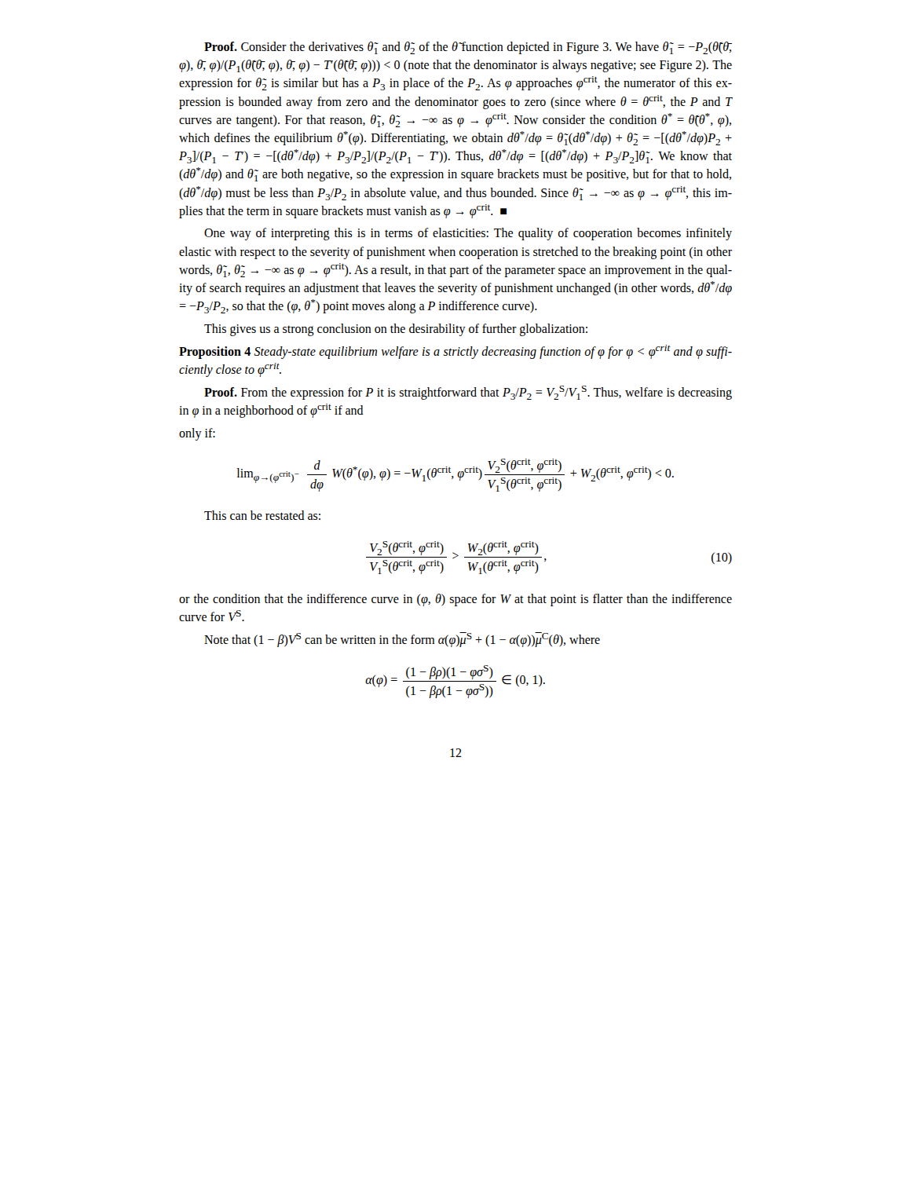Proof. Consider the derivatives θ̃1 and θ̃2 of the θ̃ function depicted in Figure 3. We have θ̃1 = −P2(θ̃(θ̄, φ), θ̄, φ)/(P1(θ̃(θ̄, φ), θ̄, φ) − T′(θ̃(θ̄, φ))) < 0 (note that the denominator is always negative; see Figure 2). The expression for θ̃2 is similar but has a P3 in place of the P2. As φ approaches φcrit, the numerator of this expression is bounded away from zero and the denominator goes to zero (since where θ = θcrit, the P and T curves are tangent). For that reason, θ̃1, θ̃2 → −∞ as φ → φcrit. Now consider the condition θ* = θ̃(θ*, φ), which defines the equilibrium θ*(φ). Differentiating, we obtain dθ*/dφ = θ̃1(dθ*/dφ) + θ̃2 = −[(dθ*/dφ)P2 + P3]/(P1 − T′) = −[(dθ*/dφ) + P3/P2]/(P2/(P1 − T′)). Thus, dθ*/dφ = [(dθ*/dφ) + P3/P2]θ̃1. We know that (dθ*/dφ) and θ̃1 are both negative, so the expression in square brackets must be positive, but for that to hold, (dθ*/dφ) must be less than P3/P2 in absolute value, and thus bounded. Since θ̃1 → −∞ as φ → φcrit, this implies that the term in square brackets must vanish as φ → φcrit. ■
One way of interpreting this is in terms of elasticities: The quality of cooperation becomes infinitely elastic with respect to the severity of punishment when cooperation is stretched to the breaking point (in other words, θ̃1, θ̃2 → −∞ as φ → φcrit). As a result, in that part of the parameter space an improvement in the quality of search requires an adjustment that leaves the severity of punishment unchanged (in other words, dθ*/dφ = −P3/P2, so that the (φ, θ*) point moves along a P indifference curve).
This gives us a strong conclusion on the desirability of further globalization:
Proposition 4 Steady-state equilibrium welfare is a strictly decreasing function of φ for φ < φcrit and φ sufficiently close to φcrit.
Proof. From the expression for P it is straightforward that P3/P2 = V2S/V1S. Thus, welfare is decreasing in φ in a neighborhood of φcrit if and
only if:
limφ→(φcrit)− ddφ W(θ*(φ), φ) = −W1(θcrit, φcrit)V2S(θcrit, φcrit) V1S(θcrit, φcrit) + W2(θcrit, φcrit) < 0.
This can be restated as:
V2S(θcrit, φcrit) V1S(θcrit, φcrit) > W2(θcrit, φcrit) W1(θcrit, φcrit), (10)
or the condition that the indifference curve in (φ, θ) space for W at that point is flatter than the indifference curve for VS.
Note that (1 − β)VS can be written in the form α(φ)μS + (1 − α(φ))μC(θ), where
α(φ) = (1 − βρ)(1 − φσS)(1 − βρ(1 − φσS)) ∈ (0, 1).
12